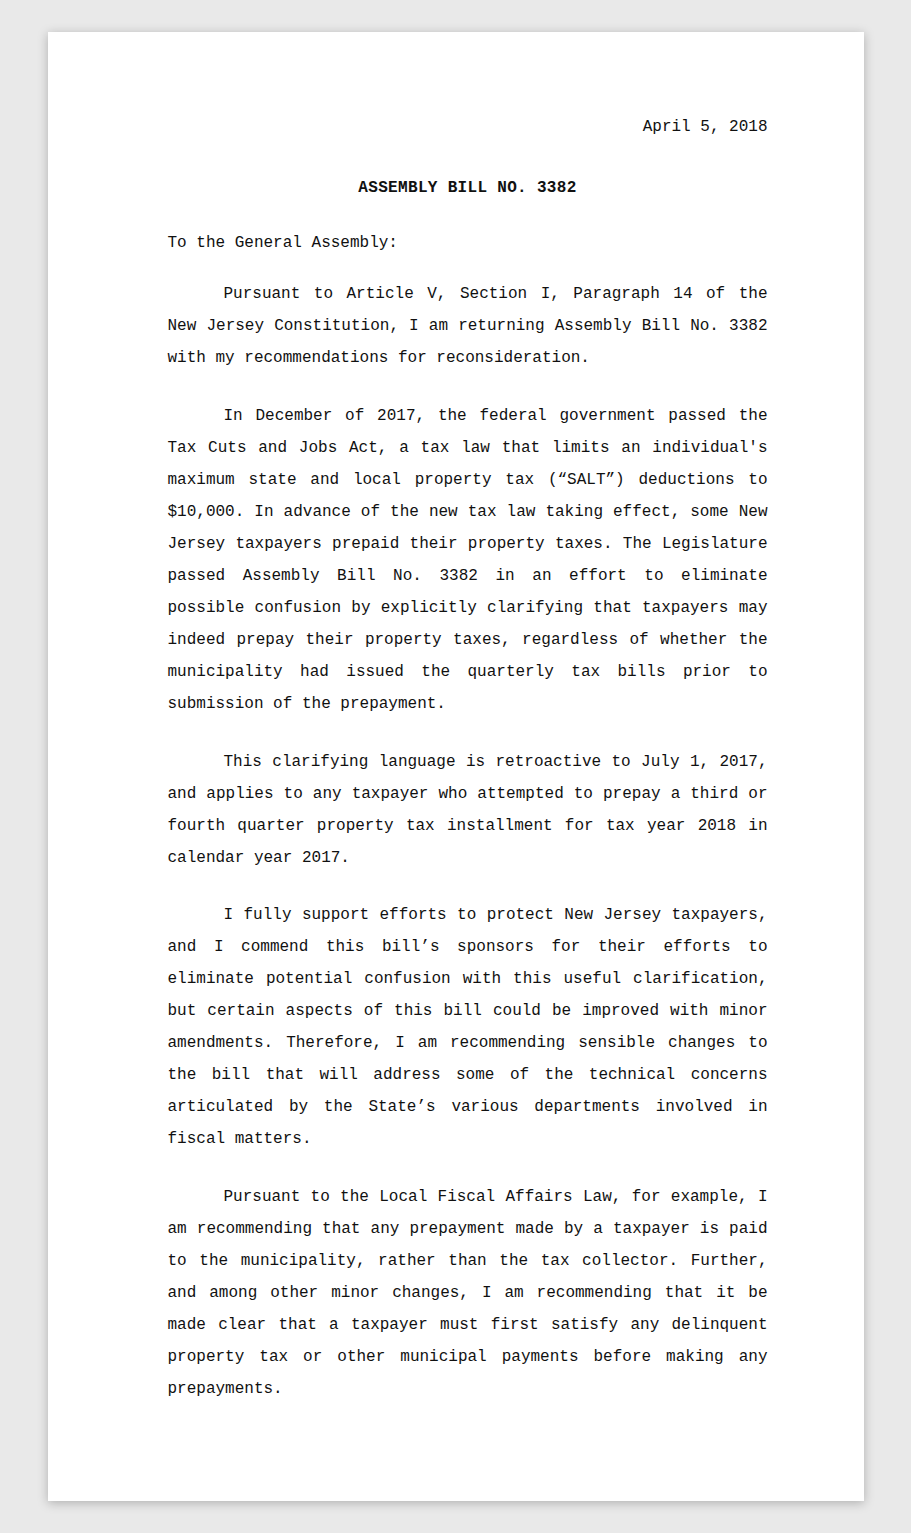April 5, 2018
Assembly Bill No. 3382
To the General Assembly:
Pursuant to Article V, Section I, Paragraph 14 of the New Jersey Constitution, I am returning Assembly Bill No. 3382 with my recommendations for reconsideration.
In December of 2017, the federal government passed the Tax Cuts and Jobs Act, a tax law that limits an individual's maximum state and local property tax (“SALT”) deductions to $10,000. In advance of the new tax law taking effect, some New Jersey taxpayers prepaid their property taxes. The Legislature passed Assembly Bill No. 3382 in an effort to eliminate possible confusion by explicitly clarifying that taxpayers may indeed prepay their property taxes, regardless of whether the municipality had issued the quarterly tax bills prior to submission of the prepayment.
This clarifying language is retroactive to July 1, 2017, and applies to any taxpayer who attempted to prepay a third or fourth quarter property tax installment for tax year 2018 in calendar year 2017.
I fully support efforts to protect New Jersey taxpayers, and I commend this bill’s sponsors for their efforts to eliminate potential confusion with this useful clarification, but certain aspects of this bill could be improved with minor amendments. Therefore, I am recommending sensible changes to the bill that will address some of the technical concerns articulated by the State’s various departments involved in fiscal matters.
Pursuant to the Local Fiscal Affairs Law, for example, I am recommending that any prepayment made by a taxpayer is paid to the municipality, rather than the tax collector. Further, and among other minor changes, I am recommending that it be made clear that a taxpayer must first satisfy any delinquent property tax or other municipal payments before making any prepayments.